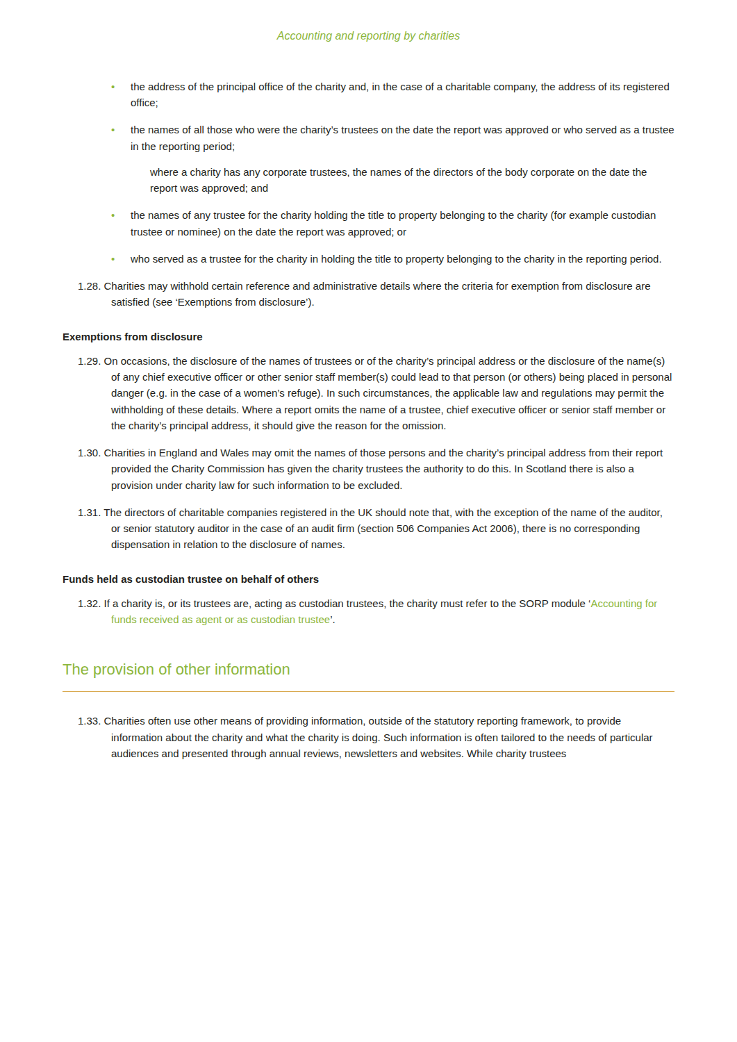Accounting and reporting by charities
the address of the principal office of the charity and, in the case of a charitable company, the address of its registered office;
the names of all those who were the charity’s trustees on the date the report was approved or who served as a trustee in the reporting period;
where a charity has any corporate trustees, the names of the directors of the body corporate on the date the report was approved; and
the names of any trustee for the charity holding the title to property belonging to the charity (for example custodian trustee or nominee) on the date the report was approved; or
who served as a trustee for the charity in holding the title to property belonging to the charity in the reporting period.
1.28. Charities may withhold certain reference and administrative details where the criteria for exemption from disclosure are satisfied (see ‘Exemptions from disclosure’).
Exemptions from disclosure
1.29. On occasions, the disclosure of the names of trustees or of the charity’s principal address or the disclosure of the name(s) of any chief executive officer or other senior staff member(s) could lead to that person (or others) being placed in personal danger (e.g. in the case of a women’s refuge). In such circumstances, the applicable law and regulations may permit the withholding of these details. Where a report omits the name of a trustee, chief executive officer or senior staff member or the charity’s principal address, it should give the reason for the omission.
1.30. Charities in England and Wales may omit the names of those persons and the charity’s principal address from their report provided the Charity Commission has given the charity trustees the authority to do this. In Scotland there is also a provision under charity law for such information to be excluded.
1.31. The directors of charitable companies registered in the UK should note that, with the exception of the name of the auditor, or senior statutory auditor in the case of an audit firm (section 506 Companies Act 2006), there is no corresponding dispensation in relation to the disclosure of names.
Funds held as custodian trustee on behalf of others
1.32. If a charity is, or its trustees are, acting as custodian trustees, the charity must refer to the SORP module ‘Accounting for funds received as agent or as custodian trustee’.
The provision of other information
1.33. Charities often use other means of providing information, outside of the statutory reporting framework, to provide information about the charity and what the charity is doing. Such information is often tailored to the needs of particular audiences and presented through annual reviews, newsletters and websites. While charity trustees